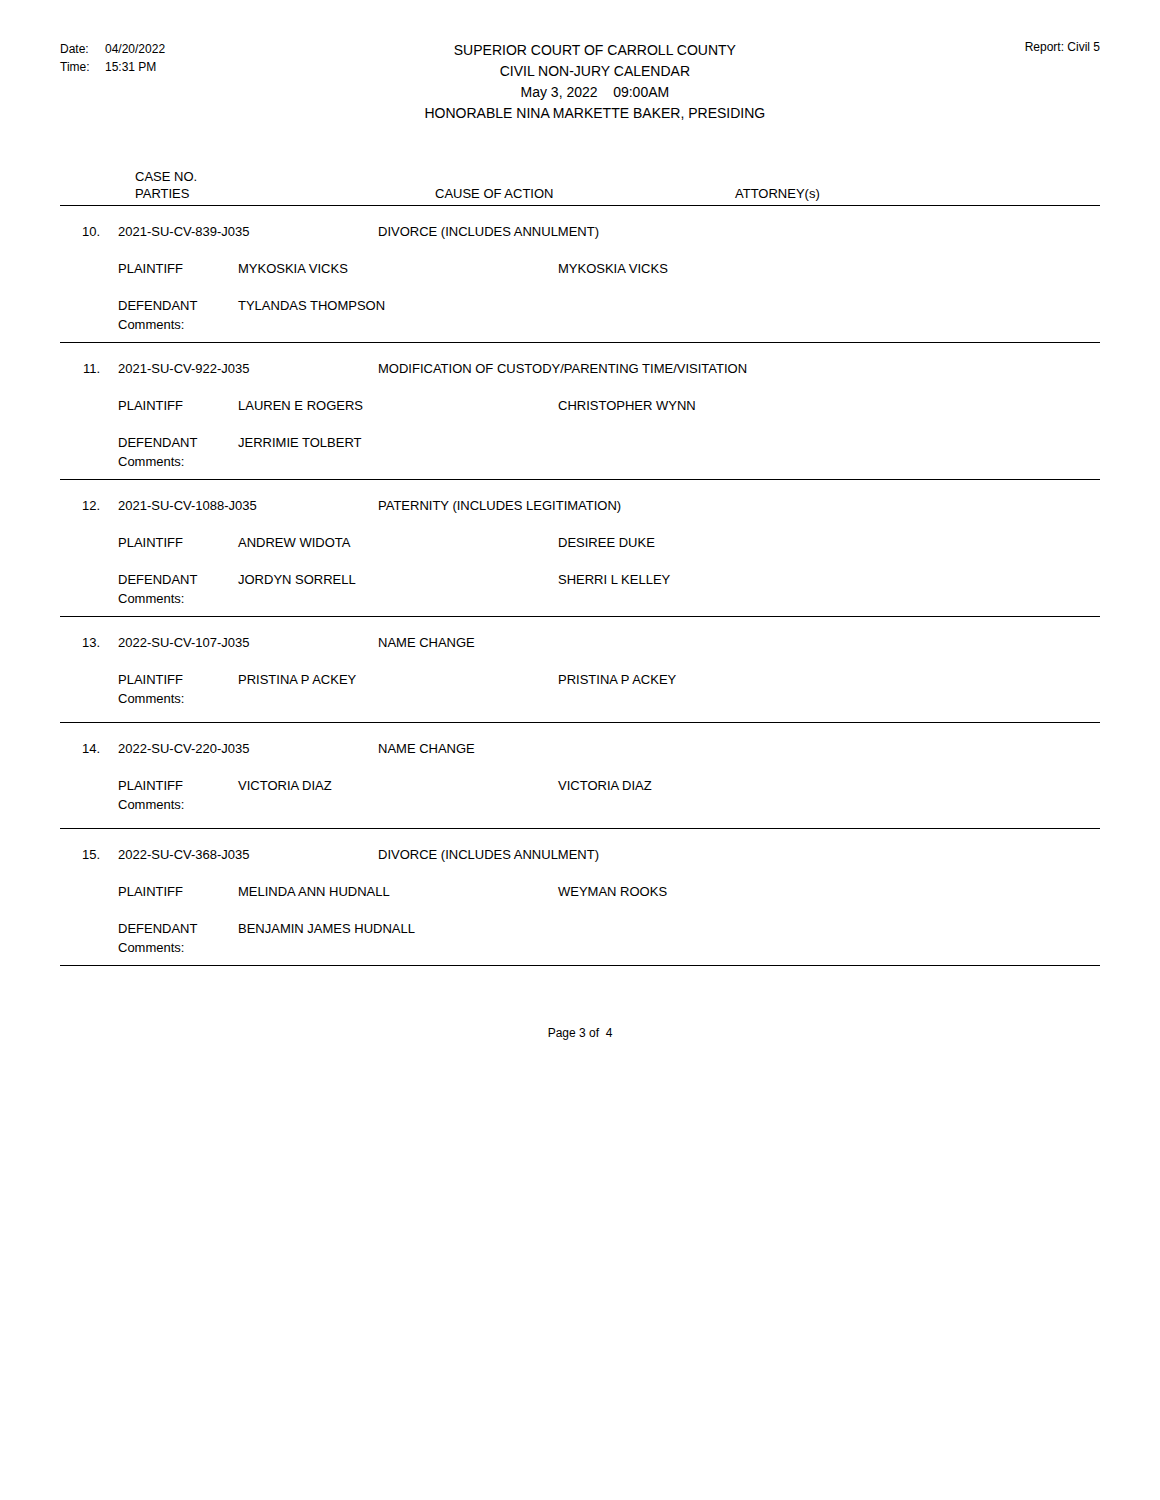Date: 04/20/2022
Time: 15:31 PM
SUPERIOR COURT OF CARROLL COUNTY
CIVIL NON-JURY CALENDAR
May 3, 2022 09:00AM
HONORABLE NINA MARKETTE BAKER, PRESIDING
Report: Civil 5
CASE NO.
PARTIES
CAUSE OF ACTION
ATTORNEY(s)
10.
2021-SU-CV-839-J035
DIVORCE (INCLUDES ANNULMENT)
PLAINTIFF
MYKOSKIA VICKS
MYKOSKIA VICKS
DEFENDANT
TYLANDAS THOMPSON
Comments:
11.
2021-SU-CV-922-J035
MODIFICATION OF CUSTODY/PARENTING TIME/VISITATION
PLAINTIFF
LAUREN E ROGERS
CHRISTOPHER WYNN
DEFENDANT
JERRIMIE TOLBERT
Comments:
12.
2021-SU-CV-1088-J035
PATERNITY (INCLUDES LEGITIMATION)
PLAINTIFF
ANDREW WIDOTA
DESIREE DUKE
DEFENDANT
JORDYN SORRELL
SHERRI L KELLEY
Comments:
13.
2022-SU-CV-107-J035
NAME CHANGE
PLAINTIFF
PRISTINA P ACKEY
PRISTINA P ACKEY
Comments:
14.
2022-SU-CV-220-J035
NAME CHANGE
PLAINTIFF
VICTORIA DIAZ
VICTORIA DIAZ
Comments:
15.
2022-SU-CV-368-J035
DIVORCE (INCLUDES ANNULMENT)
PLAINTIFF
MELINDA ANN HUDNALL
WEYMAN ROOKS
DEFENDANT
BENJAMIN JAMES HUDNALL
Comments:
Page 3 of 4